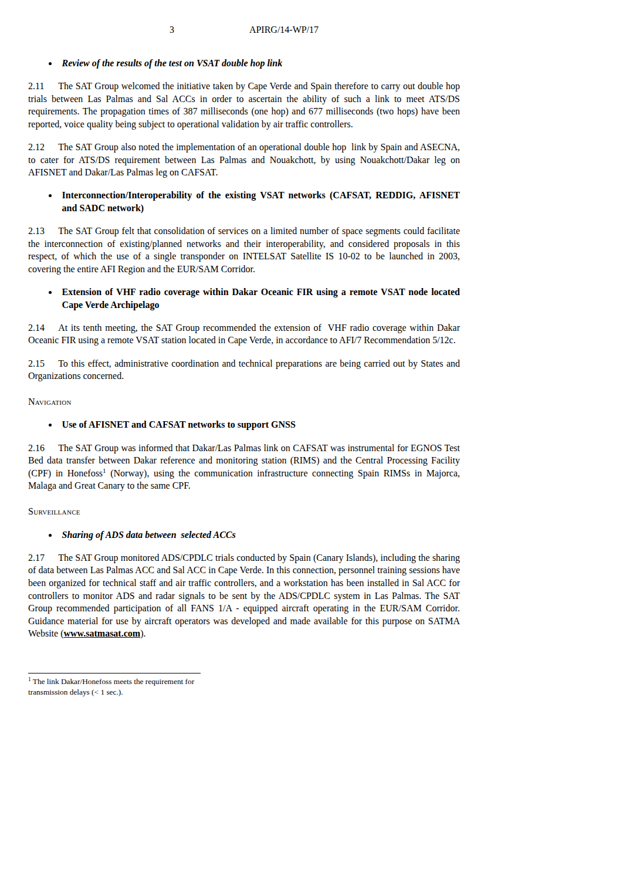3 APIRG/14-WP/17
Review of the results of the test on VSAT double hop link
2.11 The SAT Group welcomed the initiative taken by Cape Verde and Spain therefore to carry out double hop trials between Las Palmas and Sal ACCs in order to ascertain the ability of such a link to meet ATS/DS requirements. The propagation times of 387 milliseconds (one hop) and 677 milliseconds (two hops) have been reported, voice quality being subject to operational validation by air traffic controllers.
2.12 The SAT Group also noted the implementation of an operational double hop link by Spain and ASECNA, to cater for ATS/DS requirement between Las Palmas and Nouakchott, by using Nouakchott/Dakar leg on AFISNET and Dakar/Las Palmas leg on CAFSAT.
Interconnection/Interoperability of the existing VSAT networks (CAFSAT, REDDIG, AFISNET and SADC network)
2.13 The SAT Group felt that consolidation of services on a limited number of space segments could facilitate the interconnection of existing/planned networks and their interoperability, and considered proposals in this respect, of which the use of a single transponder on INTELSAT Satellite IS 10-02 to be launched in 2003, covering the entire AFI Region and the EUR/SAM Corridor.
Extension of VHF radio coverage within Dakar Oceanic FIR using a remote VSAT node located Cape Verde Archipelago
2.14 At its tenth meeting, the SAT Group recommended the extension of VHF radio coverage within Dakar Oceanic FIR using a remote VSAT station located in Cape Verde, in accordance to AFI/7 Recommendation 5/12c.
2.15 To this effect, administrative coordination and technical preparations are being carried out by States and Organizations concerned.
Navigation
Use of AFISNET and CAFSAT networks to support GNSS
2.16 The SAT Group was informed that Dakar/Las Palmas link on CAFSAT was instrumental for EGNOS Test Bed data transfer between Dakar reference and monitoring station (RIMS) and the Central Processing Facility (CPF) in Honefoss1 (Norway), using the communication infrastructure connecting Spain RIMSs in Majorca, Malaga and Great Canary to the same CPF.
Surveillance
Sharing of ADS data between selected ACCs
2.17 The SAT Group monitored ADS/CPDLC trials conducted by Spain (Canary Islands), including the sharing of data between Las Palmas ACC and Sal ACC in Cape Verde. In this connection, personnel training sessions have been organized for technical staff and air traffic controllers, and a workstation has been installed in Sal ACC for controllers to monitor ADS and radar signals to be sent by the ADS/CPDLC system in Las Palmas. The SAT Group recommended participation of all FANS 1/A - equipped aircraft operating in the EUR/SAM Corridor. Guidance material for use by aircraft operators was developed and made available for this purpose on SATMA Website (www.satmasat.com).
1 The link Dakar/Honefoss meets the requirement for transmission delays (< 1 sec.).